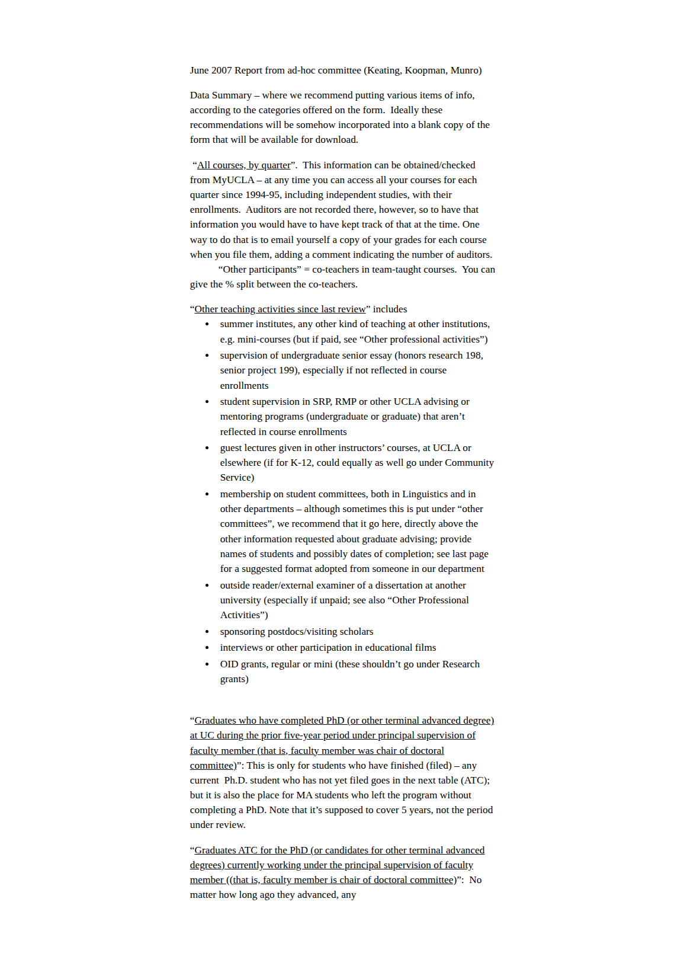June 2007 Report from ad-hoc committee (Keating, Koopman, Munro)
Data Summary – where we recommend putting various items of info, according to the categories offered on the form. Ideally these recommendations will be somehow incorporated into a blank copy of the form that will be available for download.
“All courses, by quarter”. This information can be obtained/checked from MyUCLA – at any time you can access all your courses for each quarter since 1994-95, including independent studies, with their enrollments. Auditors are not recorded there, however, so to have that information you would have to have kept track of that at the time. One way to do that is to email yourself a copy of your grades for each course when you file them, adding a comment indicating the number of auditors.
“Other participants” = co-teachers in team-taught courses. You can give the % split between the co-teachers.
“Other teaching activities since last review” includes
summer institutes, any other kind of teaching at other institutions, e.g. mini-courses (but if paid, see “Other professional activities”)
supervision of undergraduate senior essay (honors research 198, senior project 199), especially if not reflected in course enrollments
student supervision in SRP, RMP or other UCLA advising or mentoring programs (undergraduate or graduate) that aren’t reflected in course enrollments
guest lectures given in other instructors’ courses, at UCLA or elsewhere (if for K-12, could equally as well go under Community Service)
membership on student committees, both in Linguistics and in other departments – although sometimes this is put under “other committees”, we recommend that it go here, directly above the other information requested about graduate advising; provide names of students and possibly dates of completion; see last page for a suggested format adopted from someone in our department
outside reader/external examiner of a dissertation at another university (especially if unpaid; see also “Other Professional Activities”)
sponsoring postdocs/visiting scholars
interviews or other participation in educational films
OID grants, regular or mini (these shouldn’t go under Research grants)
“Graduates who have completed PhD (or other terminal advanced degree) at UC during the prior five-year period under principal supervision of faculty member (that is, faculty member was chair of doctoral committee)”: This is only for students who have finished (filed) – any current Ph.D. student who has not yet filed goes in the next table (ATC); but it is also the place for MA students who left the program without completing a PhD. Note that it’s supposed to cover 5 years, not the period under review.
“Graduates ATC for the PhD (or candidates for other terminal advanced degrees) currently working under the principal supervision of faculty member ((that is, faculty member is chair of doctoral committee)”: No matter how long ago they advanced, any